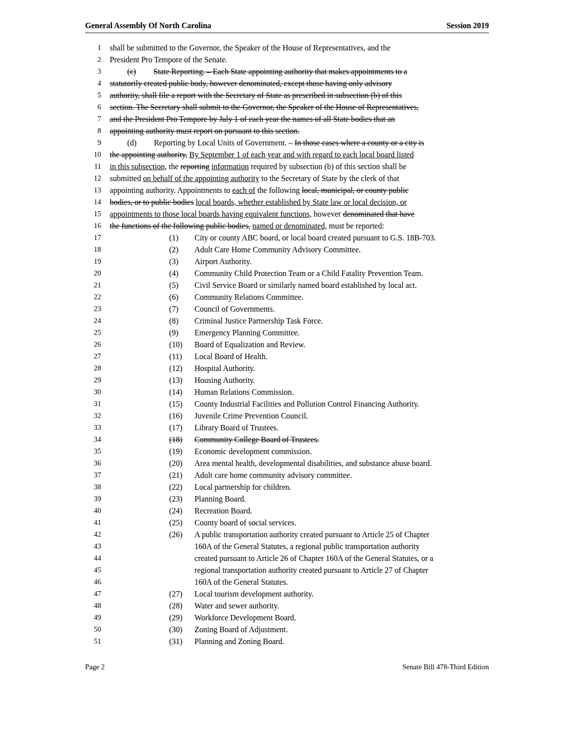General Assembly Of North Carolina Session 2019
1 shall be submitted to the Governor, the Speaker of the House of Representatives, and the
2 President Pro Tempore of the Senate.
3 (c) State Reporting. – Each State appointing authority that makes appointments to a
4 statutorily created public body, however denominated, except those having only advisory
5 authority, shall file a report with the Secretary of State as prescribed in subsection (b) of this
6 section. The Secretary shall submit to the Governor, the Speaker of the House of Representatives,
7 and the President Pro Tempore by July 1 of each year the names of all State bodies that an
8 appointing authority must report on pursuant to this section.
9 (d) Reporting by Local Units of Government. – In those cases where a county or a city is
10 the appointing authority, By September 1 of each year and with regard to each local board listed
11 in this subsection, the reporting information required by subsection (b) of this section shall be
12 submitted on behalf of the appointing authority to the Secretary of State by the clerk of that
13 appointing authority. Appointments to each of the following local, municipal, or county public
14 bodies, or to public bodies local boards, whether established by State law or local decision, or
15 appointments to those local boards having equivalent functions, however denominated that have
16 the functions of the following public bodies, named or denominated, must be reported:
17(1) City or county ABC board, or local board created pursuant to G.S. 18B-703.
18(2) Adult Care Home Community Advisory Committee.
19(3) Airport Authority.
20(4) Community Child Protection Team or a Child Fatality Prevention Team.
21(5) Civil Service Board or similarly named board established by local act.
22(6) Community Relations Committee.
23(7) Council of Governments.
24(8) Criminal Justice Partnership Task Force.
25(9) Emergency Planning Committee.
26(10) Board of Equalization and Review.
27(11) Local Board of Health.
28(12) Hospital Authority.
29(13) Housing Authority.
30(14) Human Relations Commission.
31(15) County Industrial Facilities and Pollution Control Financing Authority.
32(16) Juvenile Crime Prevention Council.
33(17) Library Board of Trustees.
34(18) Community College Board of Trustees.
35(19) Economic development commission.
36(20) Area mental health, developmental disabilities, and substance abuse board.
37(21) Adult care home community advisory committee.
38(22) Local partnership for children.
39(23) Planning Board.
40(24) Recreation Board.
41(25) County board of social services.
42(26) A public transportation authority created pursuant to Article 25 of Chapter
43160A of the General Statutes, a regional public transportation authority
44 created pursuant to Article 26 of Chapter 160A of the General Statutes, or a
45 regional transportation authority created pursuant to Article 27 of Chapter
46160A of the General Statutes.
47(27) Local tourism development authority.
48(28) Water and sewer authority.
49(29) Workforce Development Board.
50(30) Zoning Board of Adjustment.
51(31) Planning and Zoning Board.
Page 2 Senate Bill 478-Third Edition